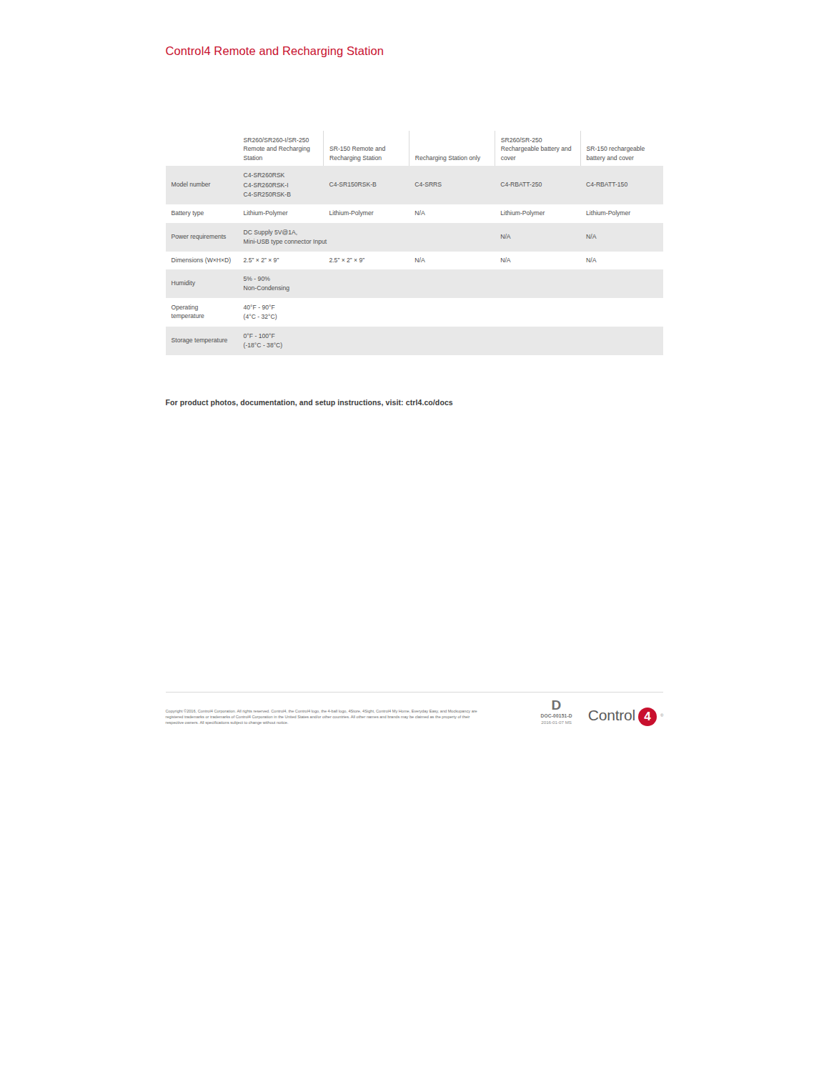Control4 Remote and Recharging Station
| | SR260/SR260-I/SR-250 Remote and Recharging Station | SR-150 Remote and Recharging Station | Recharging Station only | SR260/SR-250 Rechargeable battery and cover | SR-150 rechargeable battery and cover |
| --- | --- | --- | --- | --- | --- |
| Model number | C4-SR260RSK C4-SR260RSK-I C4-SR250RSK-B | C4-SR150RSK-B | C4-SRRS | C4-RBATT-250 | C4-RBATT-150 |
| Battery type | Lithium-Polymer | Lithium-Polymer | N/A | Lithium-Polymer | Lithium-Polymer |
| Power requirements | DC Supply 5V@1A, Mini-USB type connector Input | N/A | N/A |
| Dimensions (W×H×D) | 2.5” × 2” × 9” | 2.5” × 2” × 9” | N/A | N/A | N/A |
| Humidity | 5% - 90% Non-Condensing |
| Operating temperature | 40°F - 90°F (4°C - 32°C) |
| Storage temperature | 0°F - 100°F (-18°C - 38°C) |
For product photos, documentation, and setup instructions, visit: ctrl4.co/docs
Copyright ©2016, Control4 Corporation. All rights reserved. Control4, the Control4 logo, the 4-ball logo, 4Store, 4Sight, Control4 My Home, Everyday Easy, and Mockupancy are registered trademarks or trademarks of Control4 Corporation in the United States and/or other countries. All other names and brands may be claimed as the property of their respective owners. All specifications subject to change without notice.
D DOC-00151-D
2016-01-07 MS
Control 4®